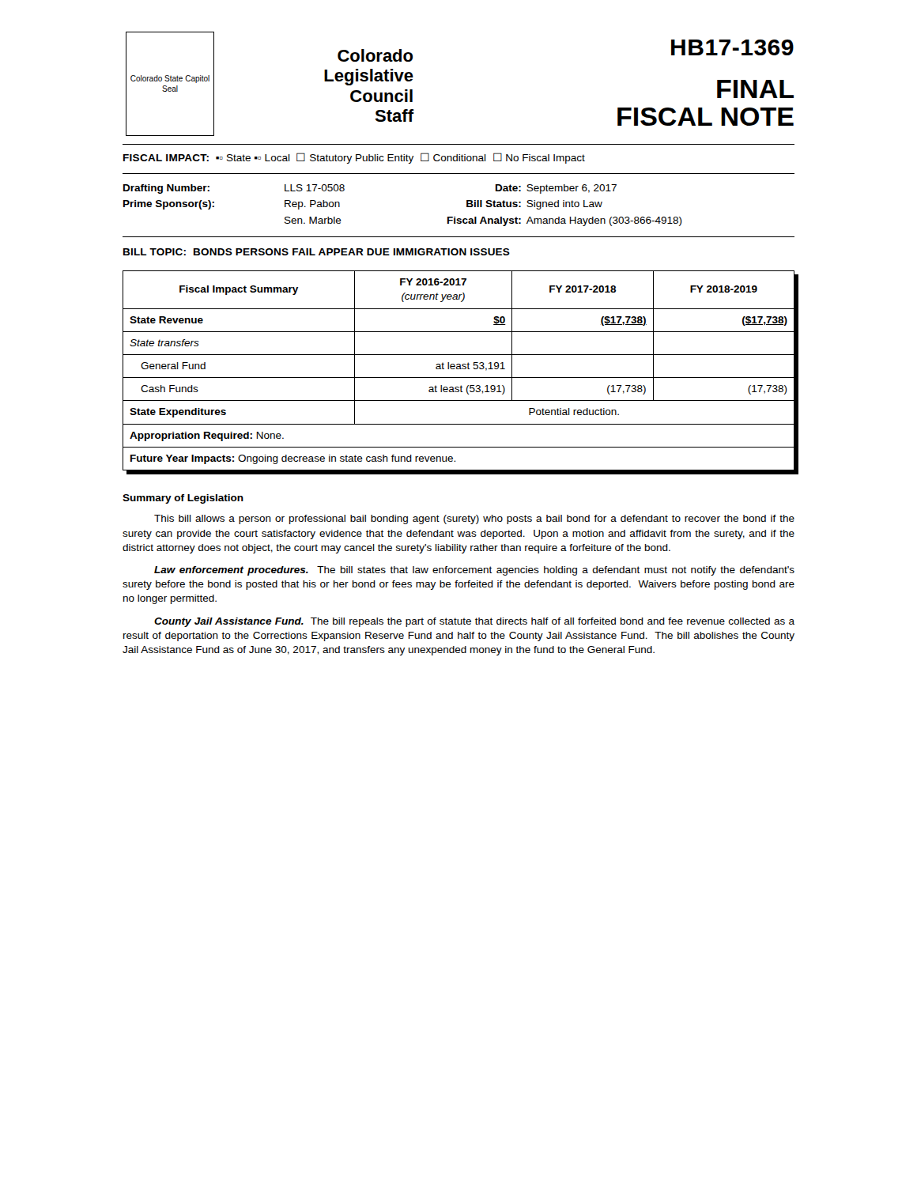Colorado State Capitol Seal
Colorado
Legislative
Council
Staff
HB17-1369
FINAL
FISCAL NOTE
FISCAL IMPACT: ▪▫ State ▪▫ Local ☐ Statutory Public Entity ☐ Conditional ☐ No Fiscal Impact
| Drafting Number: | LLS 17-0508 | Date: | September 6, 2017 |
| Prime Sponsor(s): | Rep. Pabon | Bill Status: | Signed into Law |
| | Sen. Marble | Fiscal Analyst: | Amanda Hayden (303-866-4918) |
BILL TOPIC: BONDS PERSONS FAIL APPEAR DUE IMMIGRATION ISSUES
| Fiscal Impact Summary | FY 2016-2017 (current year) | FY 2017-2018 | FY 2018-2019 |
| --- | --- | --- | --- |
| State Revenue | $0 | ($17,738) | ($17,738) |
| State transfers | | | |
| General Fund | at least 53,191 | | |
| Cash Funds | at least (53,191) | (17,738) | (17,738) |
| State Expenditures | Potential reduction. |
| Appropriation Required: None. |
| Future Year Impacts: Ongoing decrease in state cash fund revenue. |
Summary of Legislation
This bill allows a person or professional bail bonding agent (surety) who posts a bail bond for a defendant to recover the bond if the surety can provide the court satisfactory evidence that the defendant was deported. Upon a motion and affidavit from the surety, and if the district attorney does not object, the court may cancel the surety's liability rather than require a forfeiture of the bond.
Law enforcement procedures. The bill states that law enforcement agencies holding a defendant must not notify the defendant's surety before the bond is posted that his or her bond or fees may be forfeited if the defendant is deported. Waivers before posting bond are no longer permitted.
County Jail Assistance Fund. The bill repeals the part of statute that directs half of all forfeited bond and fee revenue collected as a result of deportation to the Corrections Expansion Reserve Fund and half to the County Jail Assistance Fund. The bill abolishes the County Jail Assistance Fund as of June 30, 2017, and transfers any unexpended money in the fund to the General Fund.